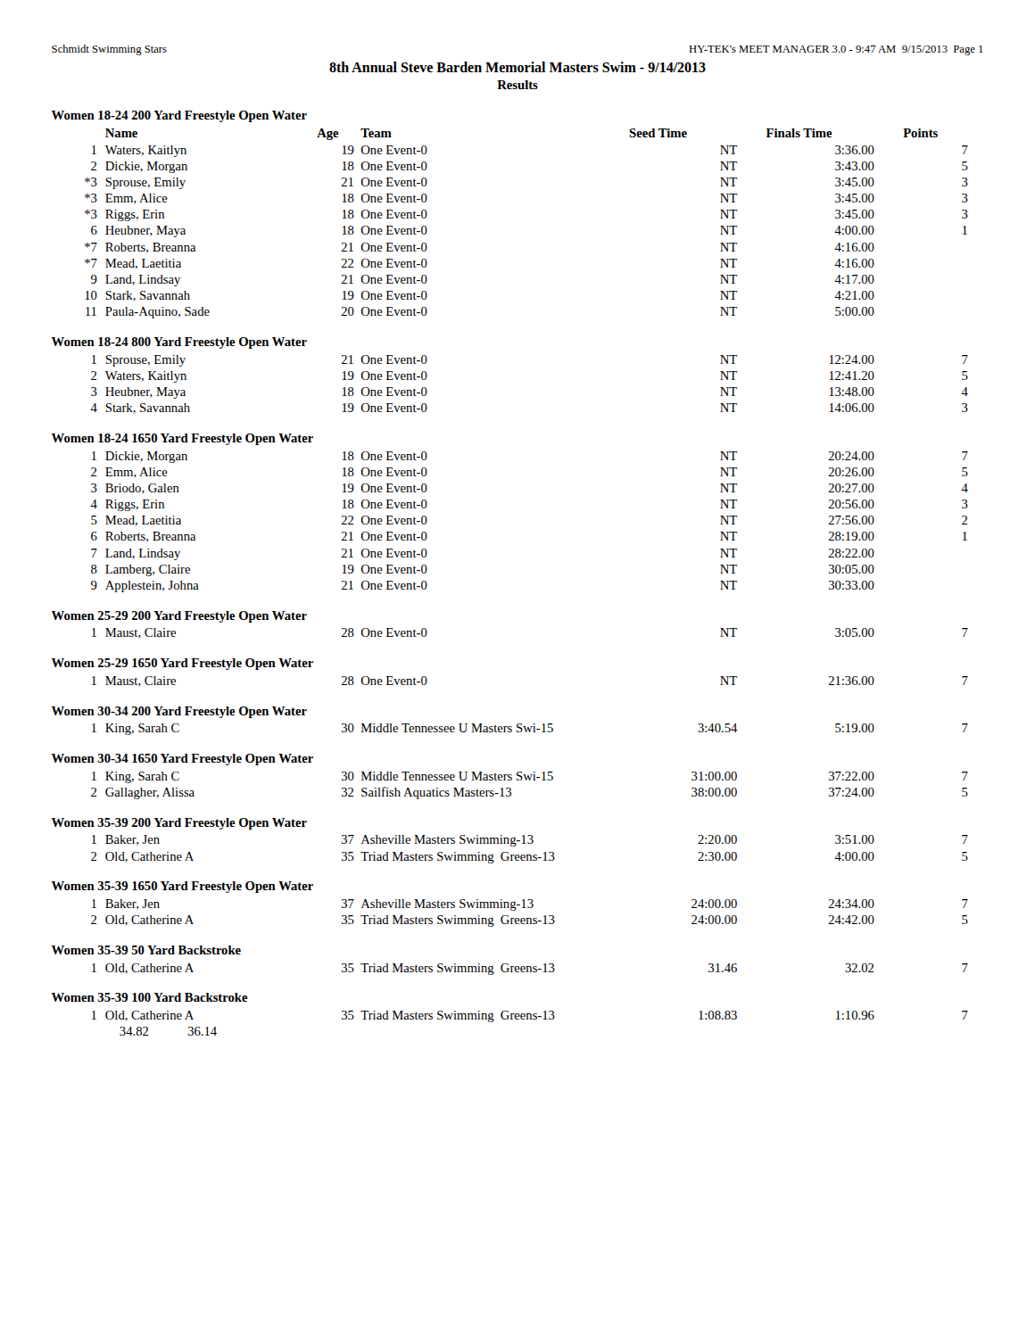Schmidt Swimming Stars
HY-TEK's MEET MANAGER 3.0 - 9:47 AM 9/15/2013 Page 1
8th Annual Steve Barden Memorial Masters Swim - 9/14/2013
Results
Women 18-24 200 Yard Freestyle Open Water
| | Name | Age | Team | Seed Time | Finals Time | Points |
| --- | --- | --- | --- | --- | --- | --- |
| 1 | Waters, Kaitlyn | 19 | One Event-0 | NT | 3:36.00 | 7 |
| 2 | Dickie, Morgan | 18 | One Event-0 | NT | 3:43.00 | 5 |
| *3 | Sprouse, Emily | 21 | One Event-0 | NT | 3:45.00 | 3 |
| *3 | Emm, Alice | 18 | One Event-0 | NT | 3:45.00 | 3 |
| *3 | Riggs, Erin | 18 | One Event-0 | NT | 3:45.00 | 3 |
| 6 | Heubner, Maya | 18 | One Event-0 | NT | 4:00.00 | 1 |
| *7 | Roberts, Breanna | 21 | One Event-0 | NT | 4:16.00 | |
| *7 | Mead, Laetitia | 22 | One Event-0 | NT | 4:16.00 | |
| 9 | Land, Lindsay | 21 | One Event-0 | NT | 4:17.00 | |
| 10 | Stark, Savannah | 19 | One Event-0 | NT | 4:21.00 | |
| 11 | Paula-Aquino, Sade | 20 | One Event-0 | NT | 5:00.00 | |
Women 18-24 800 Yard Freestyle Open Water
| 1 | Sprouse, Emily | 21 | One Event-0 | NT | 12:24.00 | 7 |
| 2 | Waters, Kaitlyn | 19 | One Event-0 | NT | 12:41.20 | 5 |
| 3 | Heubner, Maya | 18 | One Event-0 | NT | 13:48.00 | 4 |
| 4 | Stark, Savannah | 19 | One Event-0 | NT | 14:06.00 | 3 |
Women 18-24 1650 Yard Freestyle Open Water
| 1 | Dickie, Morgan | 18 | One Event-0 | NT | 20:24.00 | 7 |
| 2 | Emm, Alice | 18 | One Event-0 | NT | 20:26.00 | 5 |
| 3 | Briodo, Galen | 19 | One Event-0 | NT | 20:27.00 | 4 |
| 4 | Riggs, Erin | 18 | One Event-0 | NT | 20:56.00 | 3 |
| 5 | Mead, Laetitia | 22 | One Event-0 | NT | 27:56.00 | 2 |
| 6 | Roberts, Breanna | 21 | One Event-0 | NT | 28:19.00 | 1 |
| 7 | Land, Lindsay | 21 | One Event-0 | NT | 28:22.00 | |
| 8 | Lamberg, Claire | 19 | One Event-0 | NT | 30:05.00 | |
| 9 | Applestein, Johna | 21 | One Event-0 | NT | 30:33.00 | |
Women 25-29 200 Yard Freestyle Open Water
| 1 | Maust, Claire | 28 | One Event-0 | NT | 3:05.00 | 7 |
Women 25-29 1650 Yard Freestyle Open Water
| 1 | Maust, Claire | 28 | One Event-0 | NT | 21:36.00 | 7 |
Women 30-34 200 Yard Freestyle Open Water
| 1 | King, Sarah C | 30 | Middle Tennessee U Masters Swi-15 | 3:40.54 | 5:19.00 | 7 |
Women 30-34 1650 Yard Freestyle Open Water
| 1 | King, Sarah C | 30 | Middle Tennessee U Masters Swi-15 | 31:00.00 | 37:22.00 | 7 |
| 2 | Gallagher, Alissa | 32 | Sailfish Aquatics Masters-13 | 38:00.00 | 37:24.00 | 5 |
Women 35-39 200 Yard Freestyle Open Water
| 1 | Baker, Jen | 37 | Asheville Masters Swimming-13 | 2:20.00 | 3:51.00 | 7 |
| 2 | Old, Catherine A | 35 | Triad Masters Swimming Greens-13 | 2:30.00 | 4:00.00 | 5 |
Women 35-39 1650 Yard Freestyle Open Water
| 1 | Baker, Jen | 37 | Asheville Masters Swimming-13 | 24:00.00 | 24:34.00 | 7 |
| 2 | Old, Catherine A | 35 | Triad Masters Swimming Greens-13 | 24:00.00 | 24:42.00 | 5 |
Women 35-39 50 Yard Backstroke
| 1 | Old, Catherine A | 35 | Triad Masters Swimming Greens-13 | 31.46 | 32.02 | 7 |
Women 35-39 100 Yard Backstroke
| 1 | Old, Catherine A | 35 | Triad Masters Swimming Greens-13 | 1:08.83 | 1:10.96 | 7 |
34.8236.14